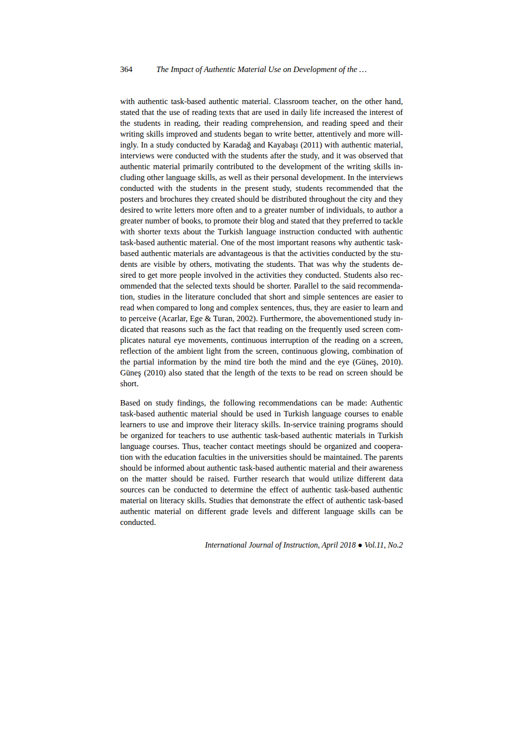364 The Impact of Authentic Material Use on Development of the …
with authentic task-based authentic material. Classroom teacher, on the other hand, stated that the use of reading texts that are used in daily life increased the interest of the students in reading, their reading comprehension, and reading speed and their writing skills improved and students began to write better, attentively and more willingly. In a study conducted by Karadağ and Kayabaşı (2011) with authentic material, interviews were conducted with the students after the study, and it was observed that authentic material primarily contributed to the development of the writing skills including other language skills, as well as their personal development. In the interviews conducted with the students in the present study, students recommended that the posters and brochures they created should be distributed throughout the city and they desired to write letters more often and to a greater number of individuals, to author a greater number of books, to promote their blog and stated that they preferred to tackle with shorter texts about the Turkish language instruction conducted with authentic task-based authentic material. One of the most important reasons why authentic task-based authentic materials are advantageous is that the activities conducted by the students are visible by others, motivating the students. That was why the students desired to get more people involved in the activities they conducted. Students also recommended that the selected texts should be shorter. Parallel to the said recommendation, studies in the literature concluded that short and simple sentences are easier to read when compared to long and complex sentences, thus, they are easier to learn and to perceive (Acarlar, Ege & Turan, 2002). Furthermore, the abovementioned study indicated that reasons such as the fact that reading on the frequently used screen complicates natural eye movements, continuous interruption of the reading on a screen, reflection of the ambient light from the screen, continuous glowing, combination of the partial information by the mind tire both the mind and the eye (Güneş, 2010). Güneş (2010) also stated that the length of the texts to be read on screen should be short.
Based on study findings, the following recommendations can be made: Authentic task-based authentic material should be used in Turkish language courses to enable learners to use and improve their literacy skills. In-service training programs should be organized for teachers to use authentic task-based authentic materials in Turkish language courses. Thus, teacher contact meetings should be organized and cooperation with the education faculties in the universities should be maintained. The parents should be informed about authentic task-based authentic material and their awareness on the matter should be raised. Further research that would utilize different data sources can be conducted to determine the effect of authentic task-based authentic material on literacy skills. Studies that demonstrate the effect of authentic task-based authentic material on different grade levels and different language skills can be conducted.
International Journal of Instruction, April 2018 ● Vol.11, No.2